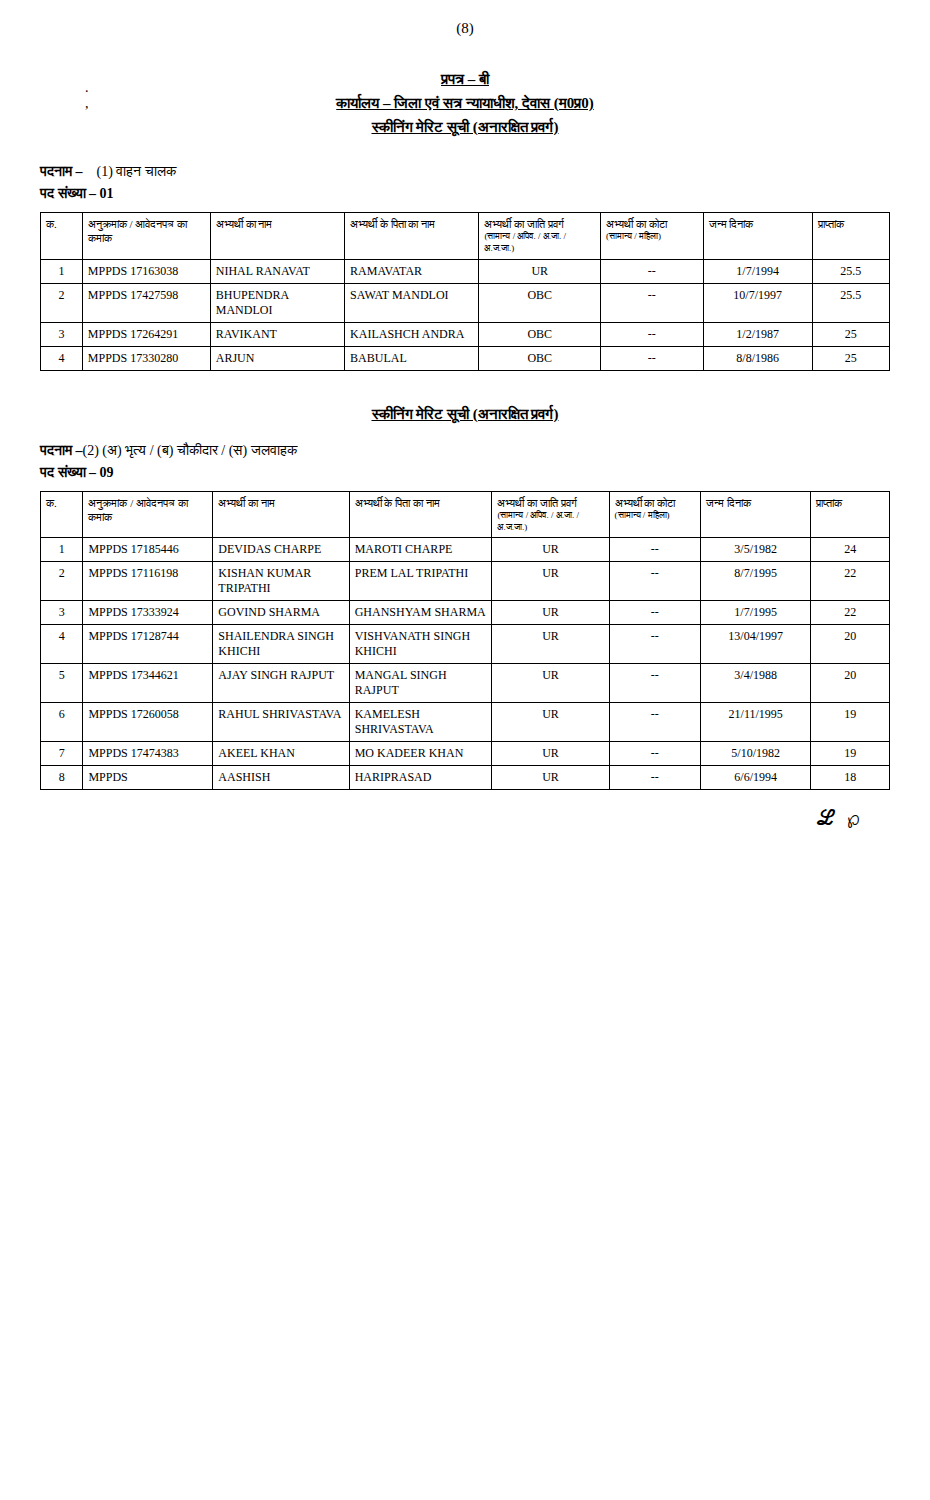.
,
(8)
प्रपत्र – बी
कार्यालय – जिला एवं सत्र न्यायाधीश, देवास (म0प्र0)
स्कीनिंग मेरिट सूची (अनारक्षित प्रवर्ग)
पदनाम – (1) वाहन चालक
पद संख्या – 01
| क. | अनुक्रमांक / आवेदनपत्र का कमांक | अभ्यर्थी का नाम | अभ्यर्थी के पिता का नाम | अभ्यर्थी का जाति प्रवर्ग (सामान्य / अपिव. / अ.जा. / अ.ज.जा.) | अभ्यर्थी का कोटा (सामान्य / महिला) | जन्म दिनांक | प्राप्तांक |
| --- | --- | --- | --- | --- | --- | --- | --- |
| 1 | MPPDS 17163038 | NIHAL RANAVAT | RAMAVATAR | UR | -- | 1/7/1994 | 25.5 |
| 2 | MPPDS 17427598 | BHUPENDRA MANDLOI | SAWAT MANDLOI | OBC | -- | 10/7/1997 | 25.5 |
| 3 | MPPDS 17264291 | RAVIKANT | KAILASHCH ANDRA | OBC | -- | 1/2/1987 | 25 |
| 4 | MPPDS 17330280 | ARJUN | BABULAL | OBC | -- | 8/8/1986 | 25 |
स्कीनिंग मेरिट सूची (अनारक्षित प्रवर्ग)
पदनाम –(2) (अ) भृत्य / (ब) चौकीदार / (स) जलवाहक
पद संख्या – 09
| क. | अनुक्रमांक / आवेदनपत्र का कमांक | अभ्यर्थी का नाम | अभ्यर्थी के पिता का नाम | अभ्यर्थी का जाति प्रवर्ग (सामान्य / अपिव. / अ.जा. / अ.ज.जा.) | अभ्यर्थी का कोटा (सामान्य / महिला) | जन्म दिनांक | प्राप्तांक |
| --- | --- | --- | --- | --- | --- | --- | --- |
| 1 | MPPDS 17185446 | DEVIDAS CHARPE | MAROTI CHARPE | UR | -- | 3/5/1982 | 24 |
| 2 | MPPDS 17116198 | KISHAN KUMAR TRIPATHI | PREM LAL TRIPATHI | UR | -- | 8/7/1995 | 22 |
| 3 | MPPDS 17333924 | GOVIND SHARMA | GHANSHYAM SHARMA | UR | -- | 1/7/1995 | 22 |
| 4 | MPPDS 17128744 | SHAILENDRA SINGH KHICHI | VISHVANATH SINGH KHICHI | UR | -- | 13/04/1997 | 20 |
| 5 | MPPDS 17344621 | AJAY SINGH RAJPUT | MANGAL SINGH RAJPUT | UR | -- | 3/4/1988 | 20 |
| 6 | MPPDS 17260058 | RAHUL SHRIVASTAVA | KAMELESH SHRIVASTAVA | UR | -- | 21/11/1995 | 19 |
| 7 | MPPDS 17474383 | AKEEL KHAN | MO KADEER KHAN | UR | -- | 5/10/1982 | 19 |
| 8 | MPPDS | AASHISH | HARIPRASAD | UR | -- | 6/6/1994 | 18 |
ℒ ℘